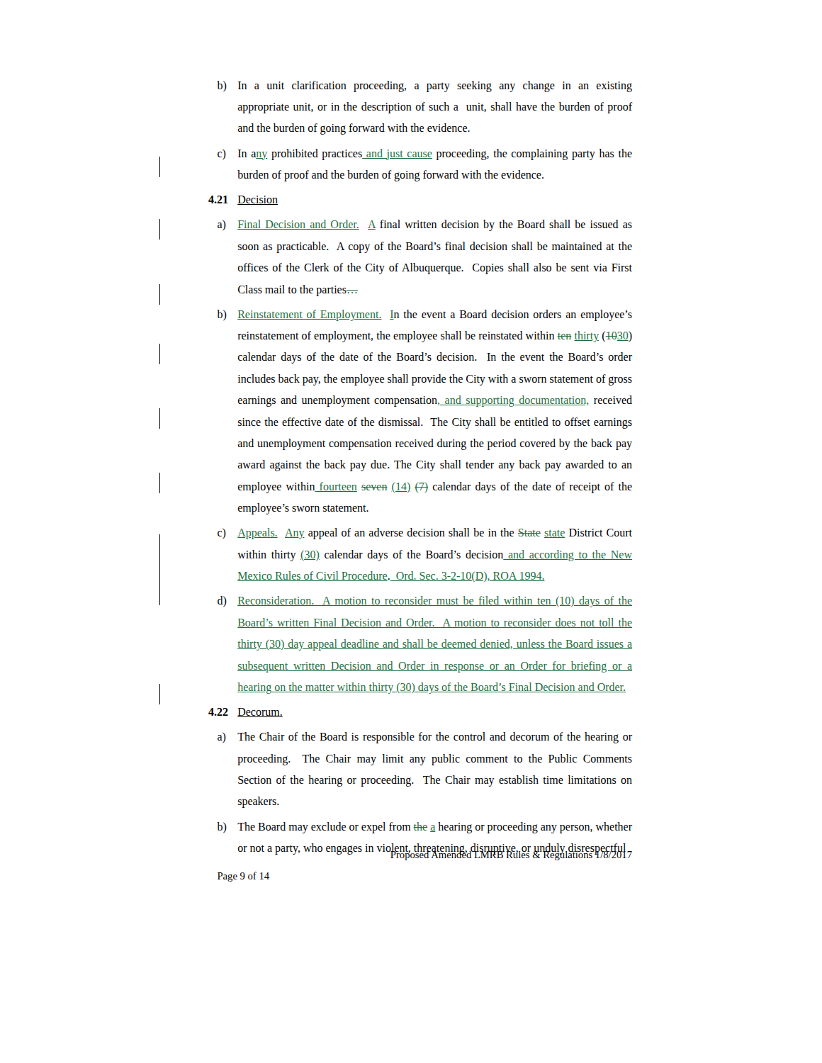b)
In a unit clarification proceeding, a party seeking any change in an existing appropriate unit, or in the description of such a unit, shall have the burden of proof and the burden of going forward with the evidence.
c)
In any prohibited practices and just cause pro­ceeding, the complaining party has the burden of proof and the burden of going forward with the evidence.
4.21
Decision
a)
Final Decision and Order. A final written decision by the Board shall be issued as soon as practicable. A copy of the Board’s final decision shall be maintained at the offices of the Clerk of the City of Albuquerque. Copies shall also be sent via First Class mail to the parties…
b)
Reinstatement of Employment. In the event a Board decision orders an employee’s reinstatement of employment, the employee shall be reinstated within ten thirty (1030) calendar days of the date of the Board’s decision. In the event the Board’s order includes back pay, the employee shall provide the City with a sworn statement of gross earnings and unemployment compensation, and supporting documentation, received since the effective date of the dismissal. The City shall be entitled to offset earnings and unemployment compensation received during the period covered by the back pay award against the back pay due. The City shall tender any back pay awarded to an employee within fourteen seven (14) (7) calendar days of the date of receipt of the employee’s sworn statement.
c)
Appeals. An y appeal of an adverse decision shall be in the State state District Court within thirty (30) calendar days of the Board’s decision and according to the New Mexico Rules of Civil Procedure. Ord. Sec. 3-2-10(D), ROA 1994.
d)
Reconsideration. A motion to reconsider must be filed within ten (10) days of the Board’s written Final Decision and Order. A motion to reconsider does not toll the thirty (30) day appeal deadline and shall be deemed denied, unless the Board issues a subsequent written Decision and Order in response or an Order for briefing or a hearing on the matter within thirty (30) days of the Board’s Final Decision and Order.
4.22
Decorum.
a)
The Chair of the Board is responsible for the control and decorum of the hearing or proceeding. The Chair may limit any public comment to the Public Comments Section of the hearing or proceeding. The Chair may establish time limitations on speakers.
b)
The Board may exclude or expel from the a hearing or proceeding any person, whether or not a party, who engages in violent, threatening, disruptive, or unduly disrespectful
Proposed Amended LMRB Rules & Regulations 1/8/2017 Page 9 of 14